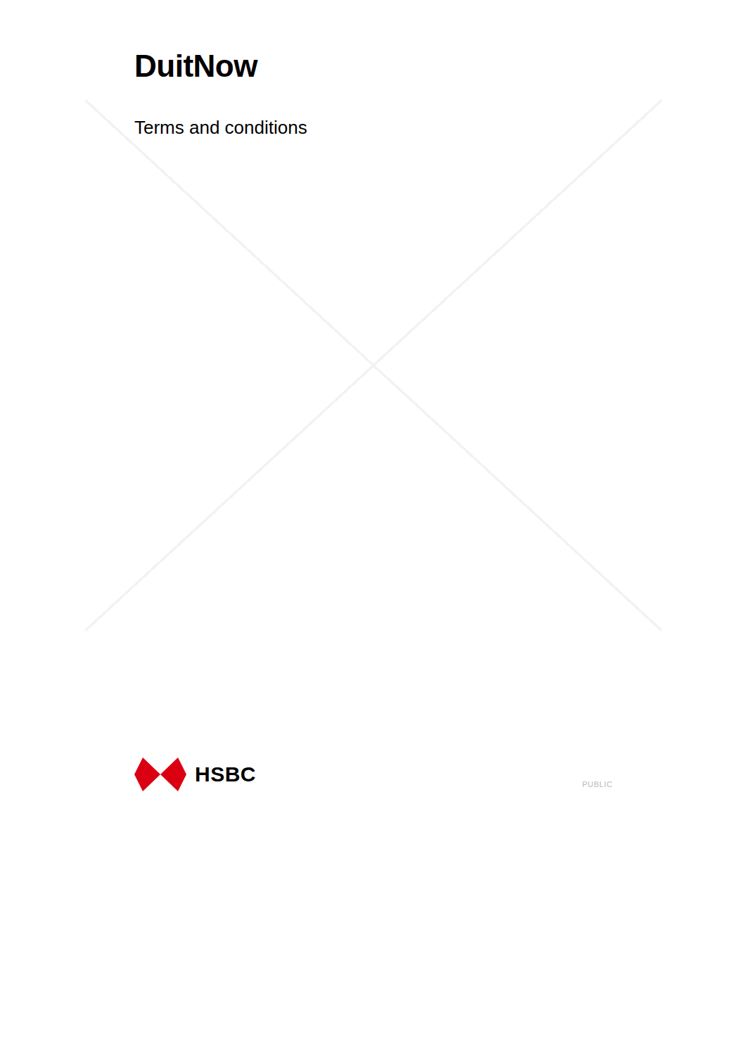DuitNow
Terms and conditions
HSBC
PUBLIC